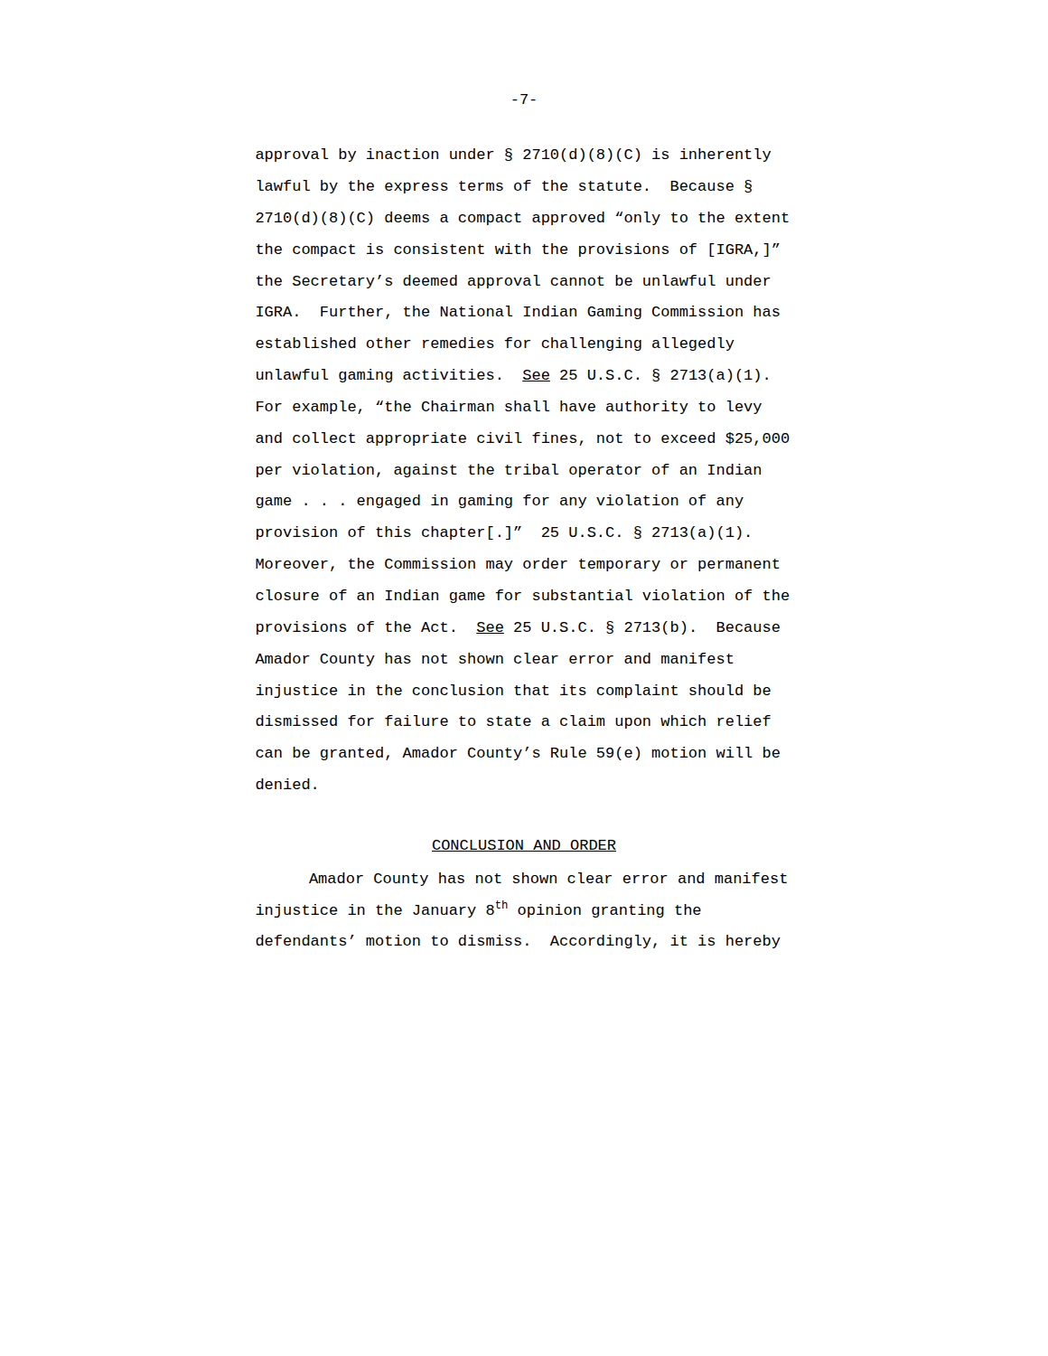-7-
approval by inaction under § 2710(d)(8)(C) is inherently lawful by the express terms of the statute. Because § 2710(d)(8)(C) deems a compact approved “only to the extent the compact is consistent with the provisions of [IGRA,]” the Secretary’s deemed approval cannot be unlawful under IGRA. Further, the National Indian Gaming Commission has established other remedies for challenging allegedly unlawful gaming activities. See 25 U.S.C. § 2713(a)(1). For example, “the Chairman shall have authority to levy and collect appropriate civil fines, not to exceed $25,000 per violation, against the tribal operator of an Indian game . . . engaged in gaming for any violation of any provision of this chapter[.]” 25 U.S.C. § 2713(a)(1). Moreover, the Commission may order temporary or permanent closure of an Indian game for substantial violation of the provisions of the Act. See 25 U.S.C. § 2713(b). Because Amador County has not shown clear error and manifest injustice in the conclusion that its complaint should be dismissed for failure to state a claim upon which relief can be granted, Amador County’s Rule 59(e) motion will be denied.
CONCLUSION AND ORDER
Amador County has not shown clear error and manifest injustice in the January 8th opinion granting the defendants’ motion to dismiss. Accordingly, it is hereby